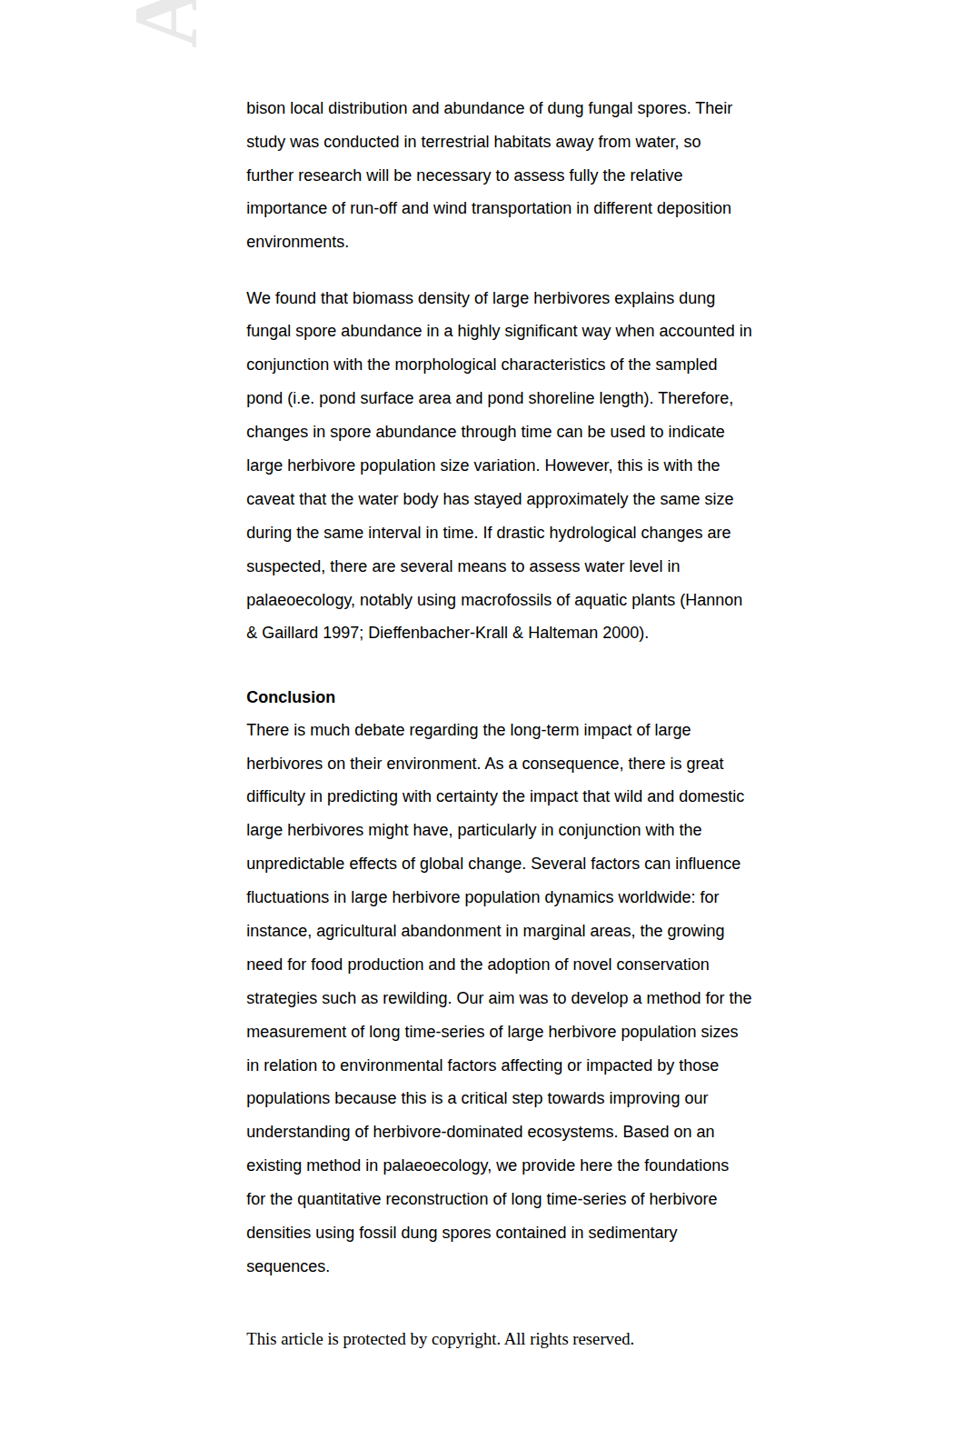Accepted Article
bison local distribution and abundance of dung fungal spores. Their study was conducted in terrestrial habitats away from water, so further research will be necessary to assess fully the relative importance of run-off and wind transportation in different deposition environments.
We found that biomass density of large herbivores explains dung fungal spore abundance in a highly significant way when accounted in conjunction with the morphological characteristics of the sampled pond (i.e. pond surface area and pond shoreline length). Therefore, changes in spore abundance through time can be used to indicate large herbivore population size variation. However, this is with the caveat that the water body has stayed approximately the same size during the same interval in time. If drastic hydrological changes are suspected, there are several means to assess water level in palaeoecology, notably using macrofossils of aquatic plants (Hannon & Gaillard 1997; Dieffenbacher-Krall & Halteman 2000).
Conclusion
There is much debate regarding the long-term impact of large herbivores on their environment. As a consequence, there is great difficulty in predicting with certainty the impact that wild and domestic large herbivores might have, particularly in conjunction with the unpredictable effects of global change. Several factors can influence fluctuations in large herbivore population dynamics worldwide: for instance, agricultural abandonment in marginal areas, the growing need for food production and the adoption of novel conservation strategies such as rewilding. Our aim was to develop a method for the measurement of long time-series of large herbivore population sizes in relation to environmental factors affecting or impacted by those populations because this is a critical step towards improving our understanding of herbivore-dominated ecosystems. Based on an existing method in palaeoecology, we provide here the foundations for the quantitative reconstruction of long time-series of herbivore densities using fossil dung spores contained in sedimentary sequences.
This article is protected by copyright. All rights reserved.